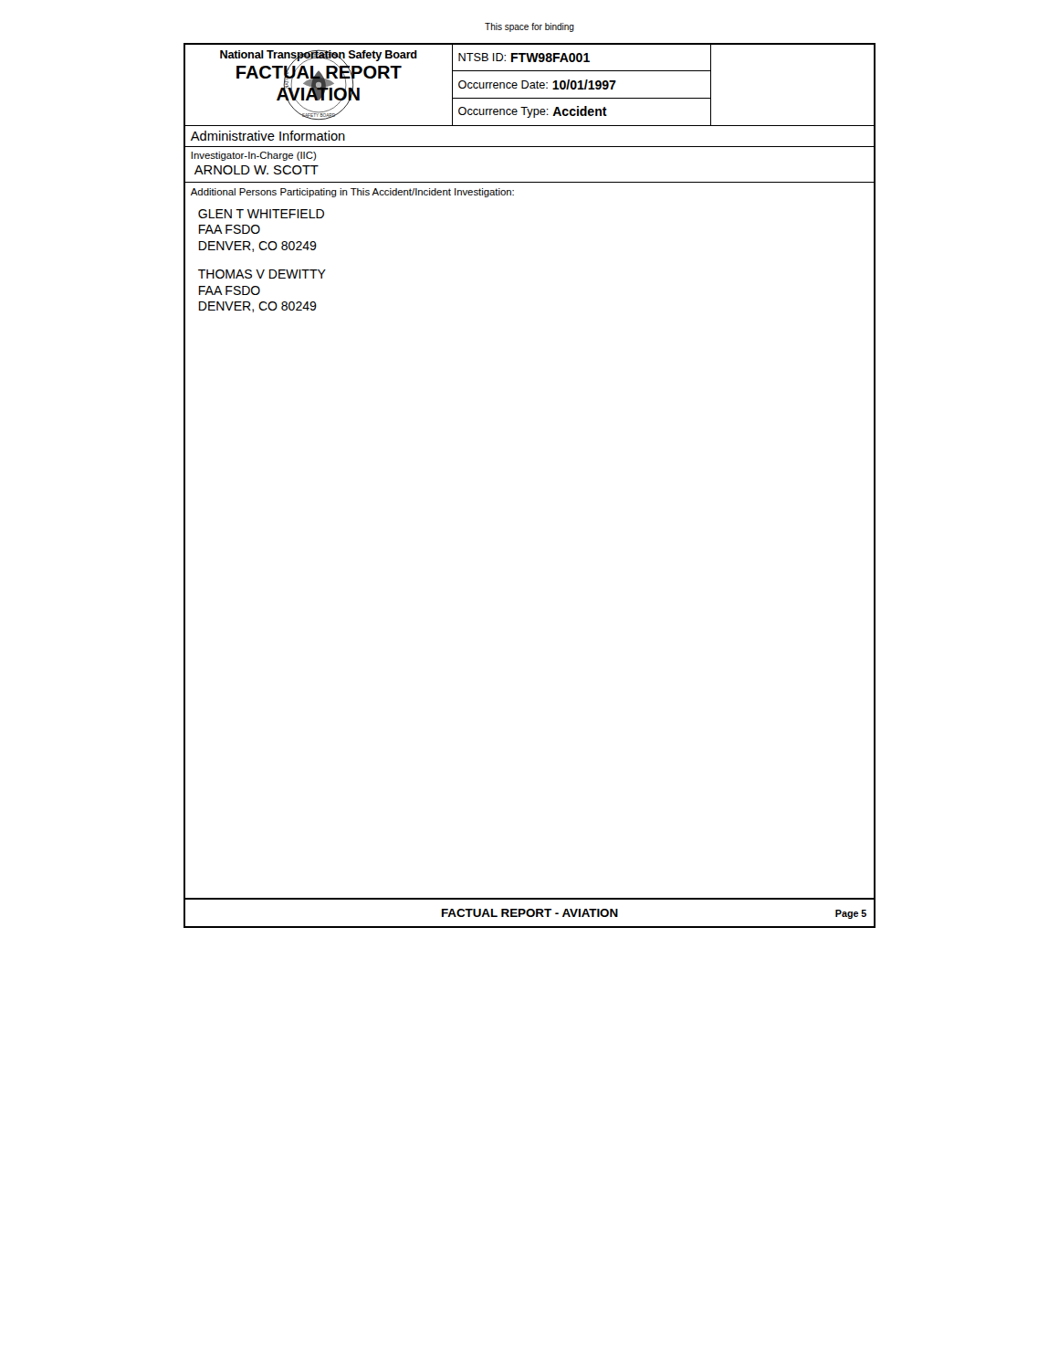This space for binding
TRANSPORTATION SAFETY BOARD NATIONAL
National Transportation Safety Board
FACTUAL REPORT
AVIATION
NTSB ID: FTW98FA001
Occurrence Date: 10/01/1997
Occurrence Type: Accident
Administrative Information
Investigator-In-Charge (IIC)
ARNOLD W. SCOTT
Additional Persons Participating in This Accident/Incident Investigation:
GLEN T WHITEFIELD
FAA FSDO
DENVER, CO 80249
THOMAS V DEWITTY
FAA FSDO
DENVER, CO 80249
FACTUAL REPORT - AVIATION Page 5